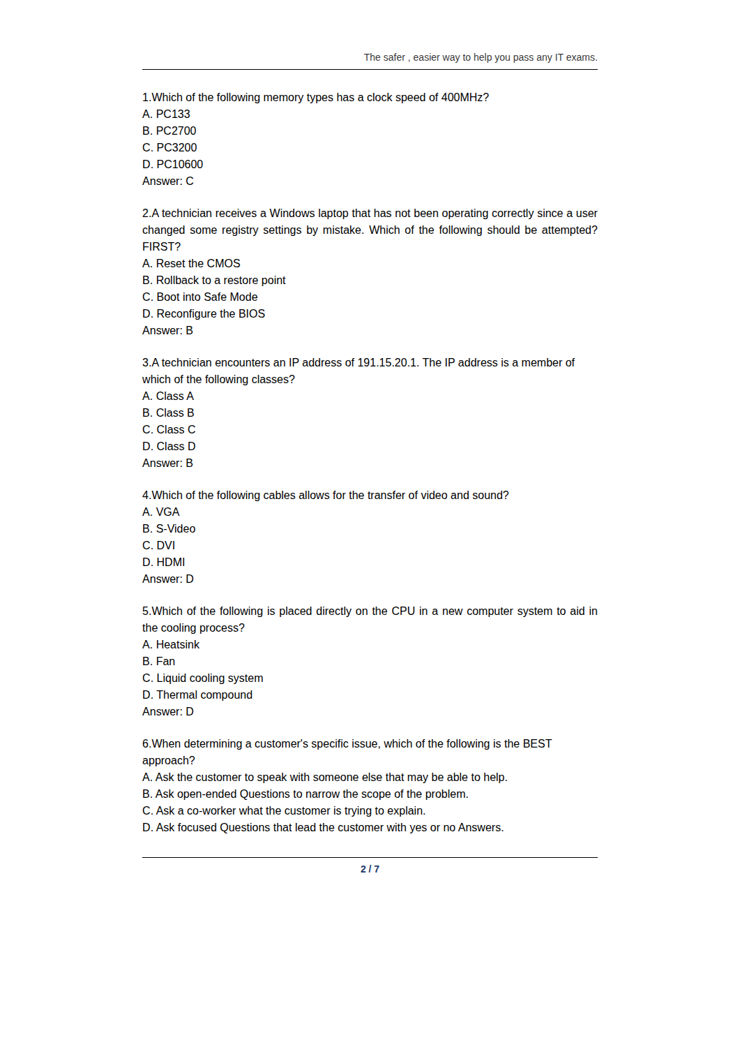The safer , easier way to help you pass any IT exams.
1.Which of the following memory types has a clock speed of 400MHz?
A. PC133
B. PC2700
C. PC3200
D. PC10600
Answer: C
2.A technician receives a Windows laptop that has not been operating correctly since a user changed some registry settings by mistake. Which of the following should be attempted? FIRST?
A. Reset the CMOS
B. Rollback to a restore point
C. Boot into Safe Mode
D. Reconfigure the BIOS
Answer: B
3.A technician encounters an IP address of 191.15.20.1. The IP address is a member of
which of the following classes?
A. Class A
B. Class B
C. Class C
D. Class D
Answer: B
4.Which of the following cables allows for the transfer of video and sound?
A. VGA
B. S-Video
C. DVI
D. HDMI
Answer: D
5.Which of the following is placed directly on the CPU in a new computer system to aid in the cooling process?
A. Heatsink
B. Fan
C. Liquid cooling system
D. Thermal compound
Answer: D
6.When determining a customer's specific issue, which of the following is the BEST
approach?
A. Ask the customer to speak with someone else that may be able to help.
B. Ask open-ended Questions to narrow the scope of the problem.
C. Ask a co-worker what the customer is trying to explain.
D. Ask focused Questions that lead the customer with yes or no Answers.
2 / 7